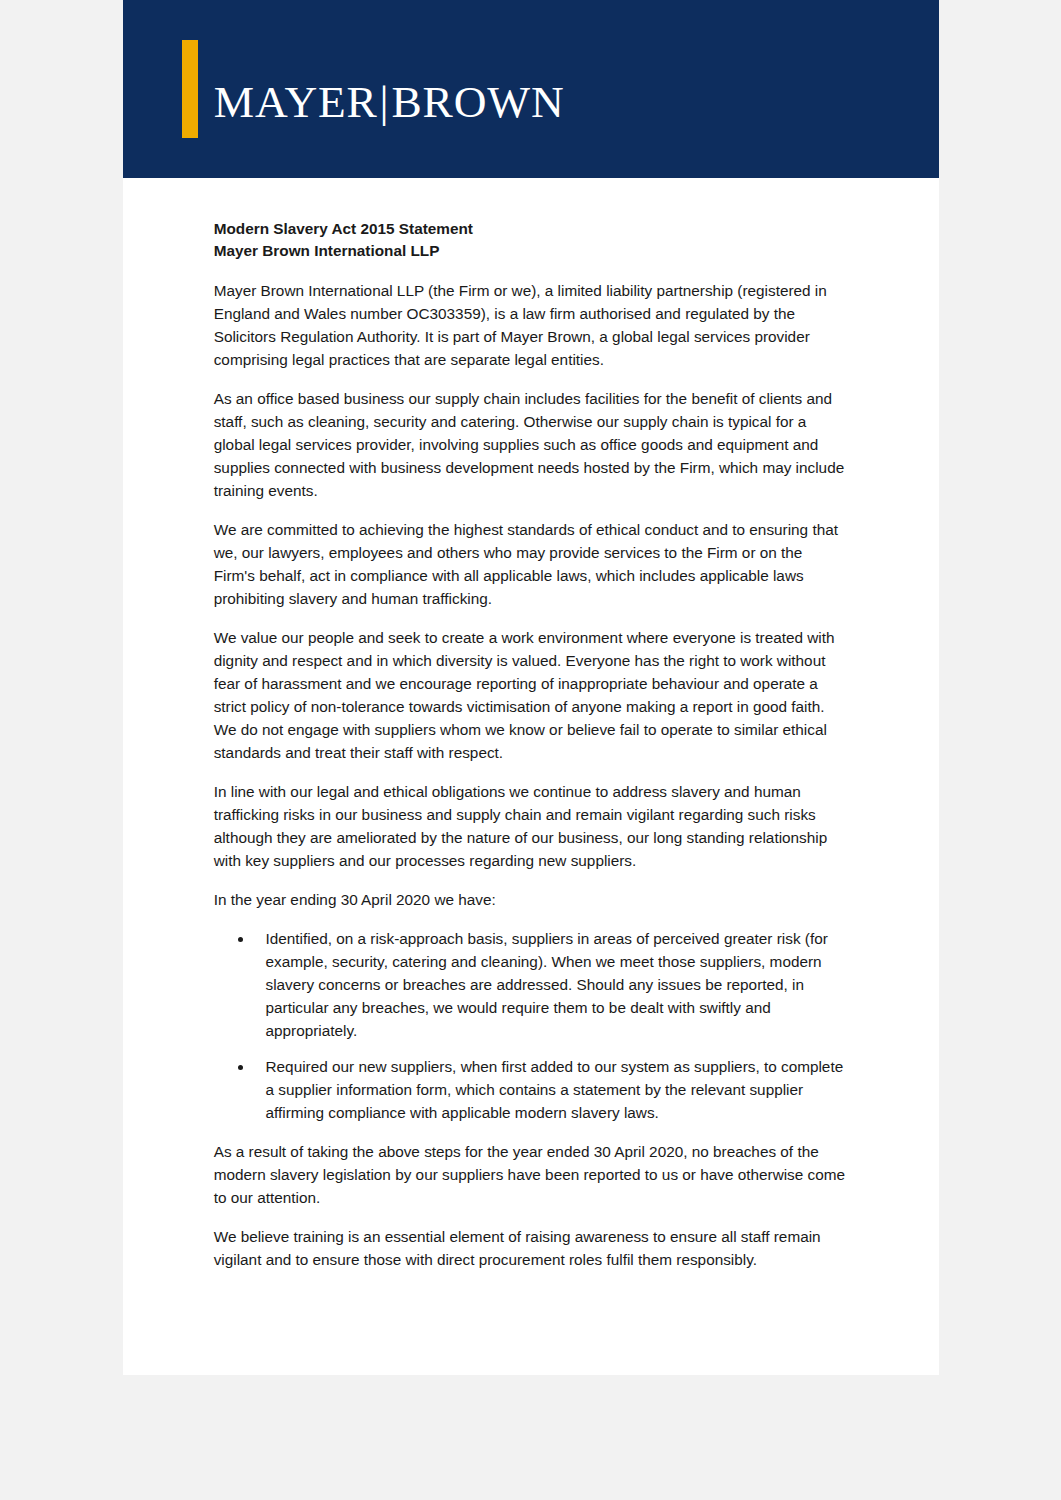MAYER|BROWN
Modern Slavery Act 2015 Statement Mayer Brown International LLP
Mayer Brown International LLP (the Firm or we), a limited liability partnership (registered in England and Wales number OC303359), is a law firm authorised and regulated by the Solicitors Regulation Authority. It is part of Mayer Brown, a global legal services provider comprising legal practices that are separate legal entities.
As an office based business our supply chain includes facilities for the benefit of clients and staff, such as cleaning, security and catering. Otherwise our supply chain is typical for a global legal services provider, involving supplies such as office goods and equipment and supplies connected with business development needs hosted by the Firm, which may include training events.
We are committed to achieving the highest standards of ethical conduct and to ensuring that we, our lawyers, employees and others who may provide services to the Firm or on the Firm's behalf, act in compliance with all applicable laws, which includes applicable laws prohibiting slavery and human trafficking.
We value our people and seek to create a work environment where everyone is treated with dignity and respect and in which diversity is valued. Everyone has the right to work without fear of harassment and we encourage reporting of inappropriate behaviour and operate a strict policy of non-tolerance towards victimisation of anyone making a report in good faith. We do not engage with suppliers whom we know or believe fail to operate to similar ethical standards and treat their staff with respect.
In line with our legal and ethical obligations we continue to address slavery and human trafficking risks in our business and supply chain and remain vigilant regarding such risks although they are ameliorated by the nature of our business, our long standing relationship with key suppliers and our processes regarding new suppliers.
In the year ending 30 April 2020 we have:
Identified, on a risk-approach basis, suppliers in areas of perceived greater risk (for example, security, catering and cleaning). When we meet those suppliers, modern slavery concerns or breaches are addressed. Should any issues be reported, in particular any breaches, we would require them to be dealt with swiftly and appropriately.
Required our new suppliers, when first added to our system as suppliers, to complete a supplier information form, which contains a statement by the relevant supplier affirming compliance with applicable modern slavery laws.
As a result of taking the above steps for the year ended 30 April 2020, no breaches of the modern slavery legislation by our suppliers have been reported to us or have otherwise come to our attention.
We believe training is an essential element of raising awareness to ensure all staff remain vigilant and to ensure those with direct procurement roles fulfil them responsibly.